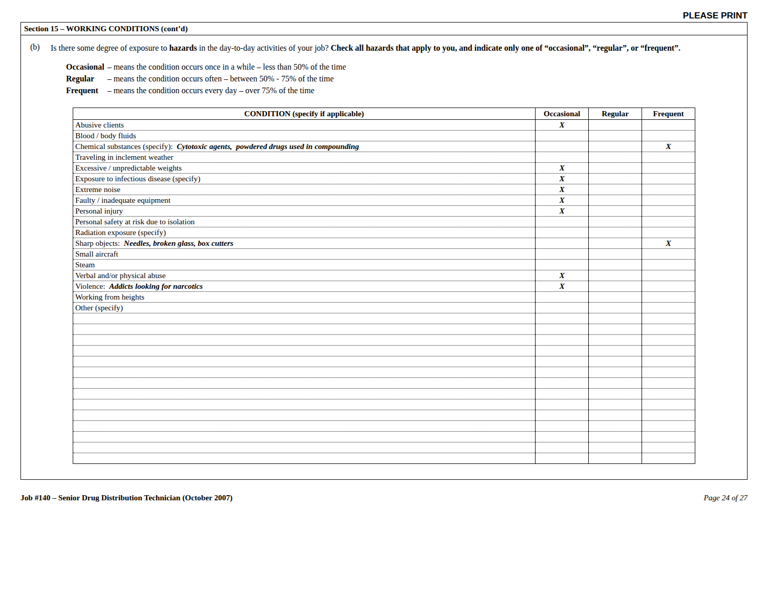PLEASE PRINT
Section 15 – WORKING CONDITIONS (cont’d)
(b)
Is there some degree of exposure to hazards in the day-to-day activities of your job? Check all hazards that apply to you, and indicate only one of “occasional”, “regular”, or “frequent”.
| Occasional | – means the condition occurs once in a while – less than 50% of the time |
| Regular | – means the condition occurs often – between 50% - 75% of the time |
| Frequent | – means the condition occurs every day – over 75% of the time |
| CONDITION (specify if applicable) | Occasional | Regular | Frequent |
| --- | --- | --- | --- |
| Abusive clients | X | | |
| Blood / body fluids | | | |
| Chemical substances (specify): Cytotoxic agents, powdered drugs used in compounding | | | X |
| Traveling in inclement weather | | | |
| Excessive / unpredictable weights | X | | |
| Exposure to infectious disease (specify) | X | | |
| Extreme noise | X | | |
| Faulty / inadequate equipment | X | | |
| Personal injury | X | | |
| Personal safety at risk due to isolation | | | |
| Radiation exposure (specify) | | | |
| Sharp objects: Needles, broken glass, box cutters | | | X |
| Small aircraft | | | |
| Steam | | | |
| Verbal and/or physical abuse | X | | |
| Violence: Addicts looking for narcotics | X | | |
| Working from heights | | | |
| Other (specify) | | | |
Job #140 – Senior Drug Distribution Technician (October 2007)
Page 24 of 27